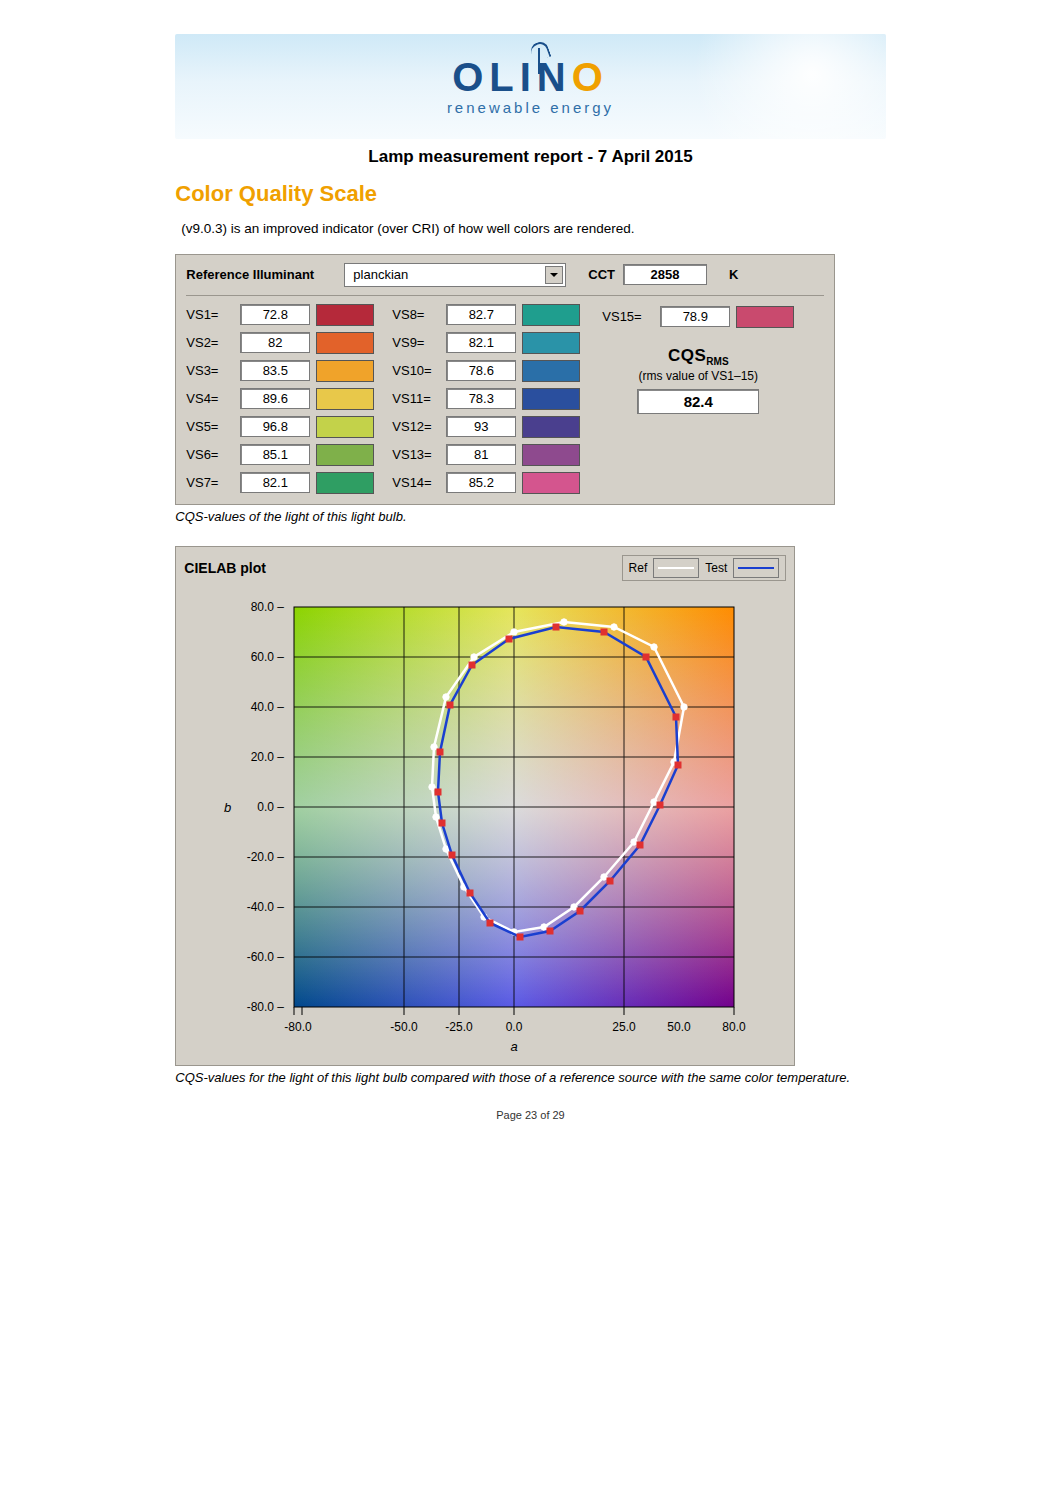OLINO
renewable energy
Lamp measurement report - 7 April 2015
Color Quality Scale
(v9.0.3) is an improved indicator (over CRI) of how well colors are rendered.
Reference Illuminant
planckian
CCT
2858
K
VS1=72.8
VS2=82
VS3=83.5
VS4=89.6
VS5=96.8
VS6=85.1
VS7=82.1
VS8=82.7
VS9=82.1
VS10=78.6
VS11=78.3
VS12=93
VS13=81
VS14=85.2
VS15= 78.9
CQSRMS
(rms value of VS1–15)
82.4
CQS-values of the light of this light bulb.
CIELAB plot
Ref Test
80.0 – 60.0 – 40.0 – 20.0 – 0.0 – -20.0 – -40.0 – -60.0 – -80.0 – b -80.0 -50.0 -25.0 0.0 25.0 50.0 80.0 a
CQS-values for the light of this light bulb compared with those of a reference source with the same color temperature.
Page 23 of 29